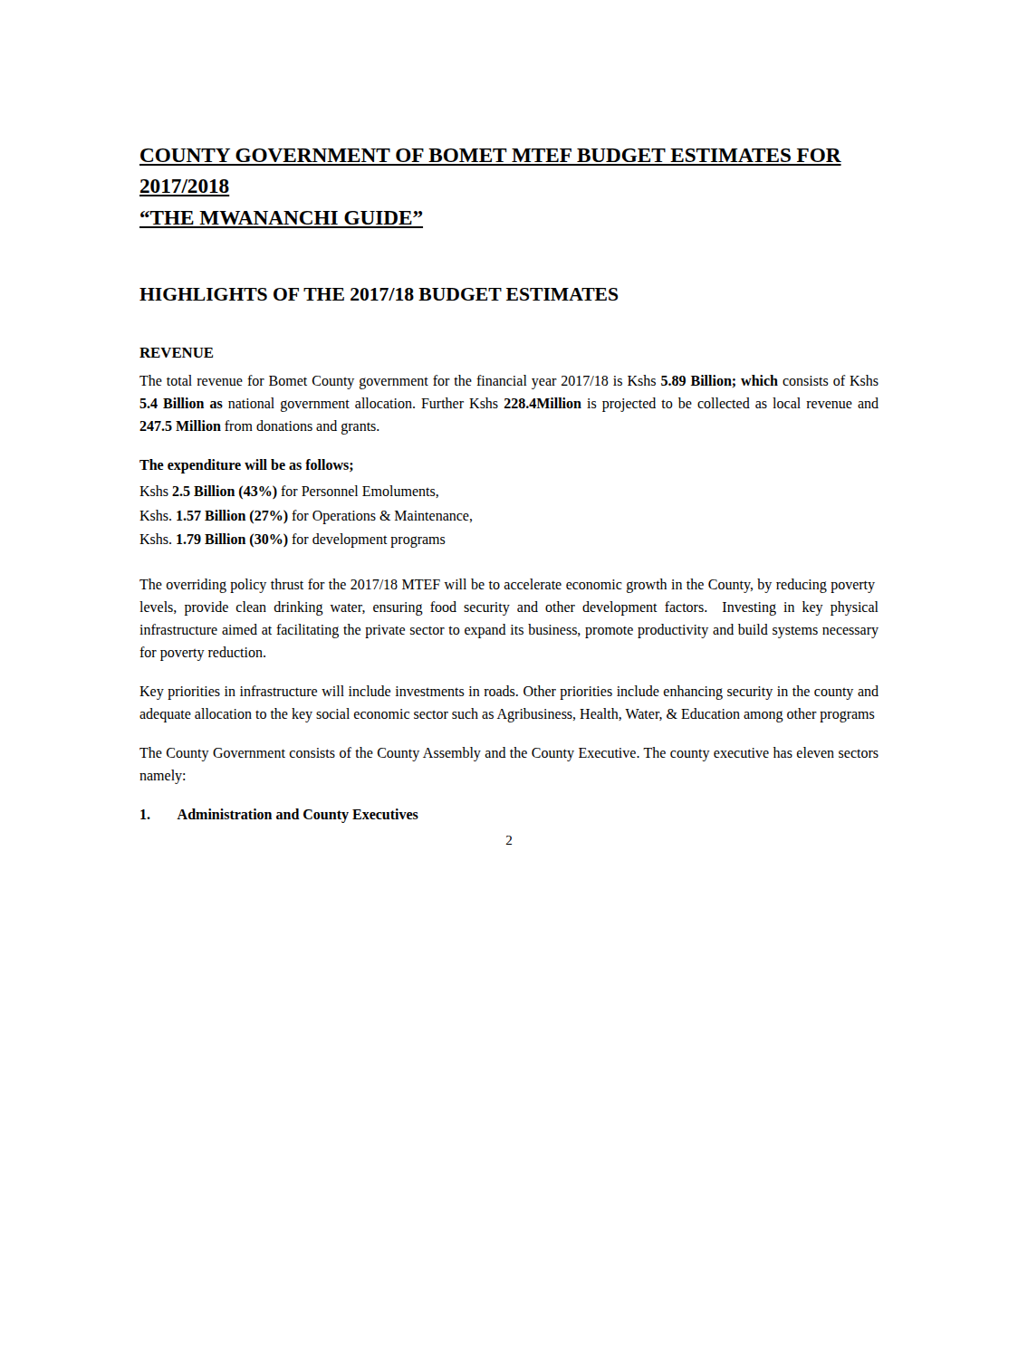COUNTY GOVERNMENT OF BOMET MTEF BUDGET ESTIMATES FOR 2017/2018
“THE MWANANCHI GUIDE”
HIGHLIGHTS OF THE 2017/18 BUDGET ESTIMATES
REVENUE
The total revenue for Bomet County government for the financial year 2017/18 is Kshs 5.89 Billion; which consists of Kshs 5.4 Billion as national government allocation. Further Kshs 228.4Million is projected to be collected as local revenue and 247.5 Million from donations and grants.
The expenditure will be as follows;
Kshs 2.5 Billion (43%) for Personnel Emoluments,
Kshs. 1.57 Billion (27%) for Operations & Maintenance,
Kshs. 1.79 Billion (30%) for development programs
The overriding policy thrust for the 2017/18 MTEF will be to accelerate economic growth in the County, by reducing poverty levels, provide clean drinking water, ensuring food security and other development factors. Investing in key physical infrastructure aimed at facilitating the private sector to expand its business, promote productivity and build systems necessary for poverty reduction.
Key priorities in infrastructure will include investments in roads. Other priorities include enhancing security in the county and adequate allocation to the key social economic sector such as Agribusiness, Health, Water, & Education among other programs
The County Government consists of the County Assembly and the County Executive. The county executive has eleven sectors namely:
1. Administration and County Executives
2